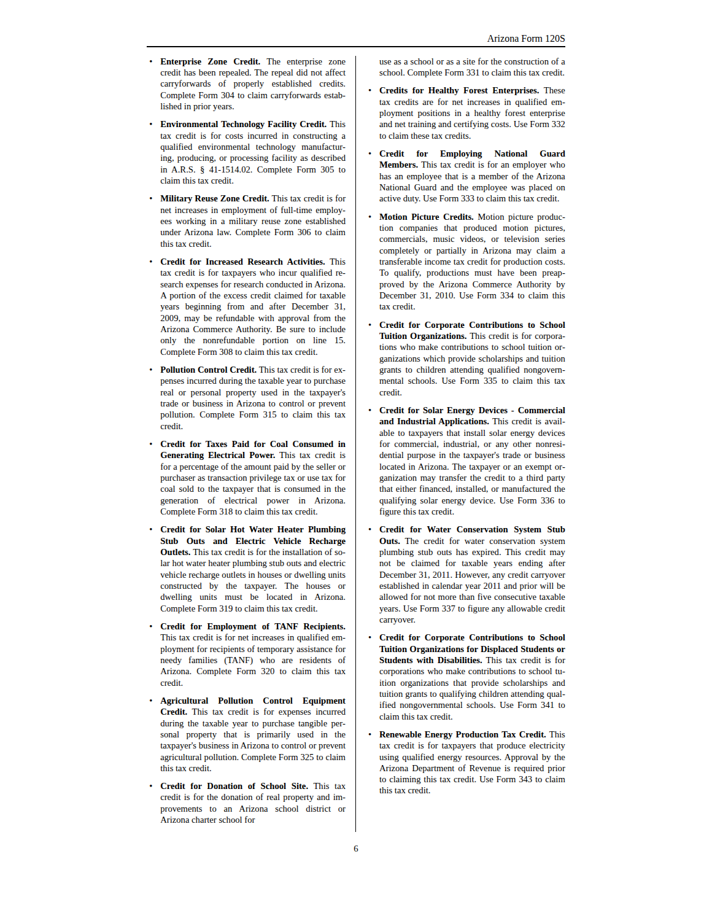Arizona Form 120S
Enterprise Zone Credit. The enterprise zone credit has been repealed. The repeal did not affect carryforwards of properly established credits. Complete Form 304 to claim carryforwards established in prior years.
Environmental Technology Facility Credit. This tax credit is for costs incurred in constructing a qualified environmental technology manufacturing, producing, or processing facility as described in A.R.S. § 41-1514.02. Complete Form 305 to claim this tax credit.
Military Reuse Zone Credit. This tax credit is for net increases in employment of full-time employees working in a military reuse zone established under Arizona law. Complete Form 306 to claim this tax credit.
Credit for Increased Research Activities. This tax credit is for taxpayers who incur qualified research expenses for research conducted in Arizona. A portion of the excess credit claimed for taxable years beginning from and after December 31, 2009, may be refundable with approval from the Arizona Commerce Authority. Be sure to include only the nonrefundable portion on line 15. Complete Form 308 to claim this tax credit.
Pollution Control Credit. This tax credit is for expenses incurred during the taxable year to purchase real or personal property used in the taxpayer's trade or business in Arizona to control or prevent pollution. Complete Form 315 to claim this tax credit.
Credit for Taxes Paid for Coal Consumed in Generating Electrical Power. This tax credit is for a percentage of the amount paid by the seller or purchaser as transaction privilege tax or use tax for coal sold to the taxpayer that is consumed in the generation of electrical power in Arizona. Complete Form 318 to claim this tax credit.
Credit for Solar Hot Water Heater Plumbing Stub Outs and Electric Vehicle Recharge Outlets. This tax credit is for the installation of solar hot water heater plumbing stub outs and electric vehicle recharge outlets in houses or dwelling units constructed by the taxpayer. The houses or dwelling units must be located in Arizona. Complete Form 319 to claim this tax credit.
Credit for Employment of TANF Recipients. This tax credit is for net increases in qualified employment for recipients of temporary assistance for needy families (TANF) who are residents of Arizona. Complete Form 320 to claim this tax credit.
Agricultural Pollution Control Equipment Credit. This tax credit is for expenses incurred during the taxable year to purchase tangible personal property that is primarily used in the taxpayer's business in Arizona to control or prevent agricultural pollution. Complete Form 325 to claim this tax credit.
Credit for Donation of School Site. This tax credit is for the donation of real property and improvements to an Arizona school district or Arizona charter school for
use as a school or as a site for the construction of a school. Complete Form 331 to claim this tax credit.
Credits for Healthy Forest Enterprises. These tax credits are for net increases in qualified employment positions in a healthy forest enterprise and net training and certifying costs. Use Form 332 to claim these tax credits.
Credit for Employing National Guard Members. This tax credit is for an employer who has an employee that is a member of the Arizona National Guard and the employee was placed on active duty. Use Form 333 to claim this tax credit.
Motion Picture Credits. Motion picture production companies that produced motion pictures, commercials, music videos, or television series completely or partially in Arizona may claim a transferable income tax credit for production costs. To qualify, productions must have been preapproved by the Arizona Commerce Authority by December 31, 2010. Use Form 334 to claim this tax credit.
Credit for Corporate Contributions to School Tuition Organizations. This credit is for corporations who make contributions to school tuition organizations which provide scholarships and tuition grants to children attending qualified nongovernmental schools. Use Form 335 to claim this tax credit.
Credit for Solar Energy Devices - Commercial and Industrial Applications. This credit is available to taxpayers that install solar energy devices for commercial, industrial, or any other nonresidential purpose in the taxpayer's trade or business located in Arizona. The taxpayer or an exempt organization may transfer the credit to a third party that either financed, installed, or manufactured the qualifying solar energy device. Use Form 336 to figure this tax credit.
Credit for Water Conservation System Stub Outs. The credit for water conservation system plumbing stub outs has expired. This credit may not be claimed for taxable years ending after December 31, 2011. However, any credit carryover established in calendar year 2011 and prior will be allowed for not more than five consecutive taxable years. Use Form 337 to figure any allowable credit carryover.
Credit for Corporate Contributions to School Tuition Organizations for Displaced Students or Students with Disabilities. This tax credit is for corporations who make contributions to school tuition organizations that provide scholarships and tuition grants to qualifying children attending qualified nongovernmental schools. Use Form 341 to claim this tax credit.
Renewable Energy Production Tax Credit. This tax credit is for taxpayers that produce electricity using qualified energy resources. Approval by the Arizona Department of Revenue is required prior to claiming this tax credit. Use Form 343 to claim this tax credit.
6